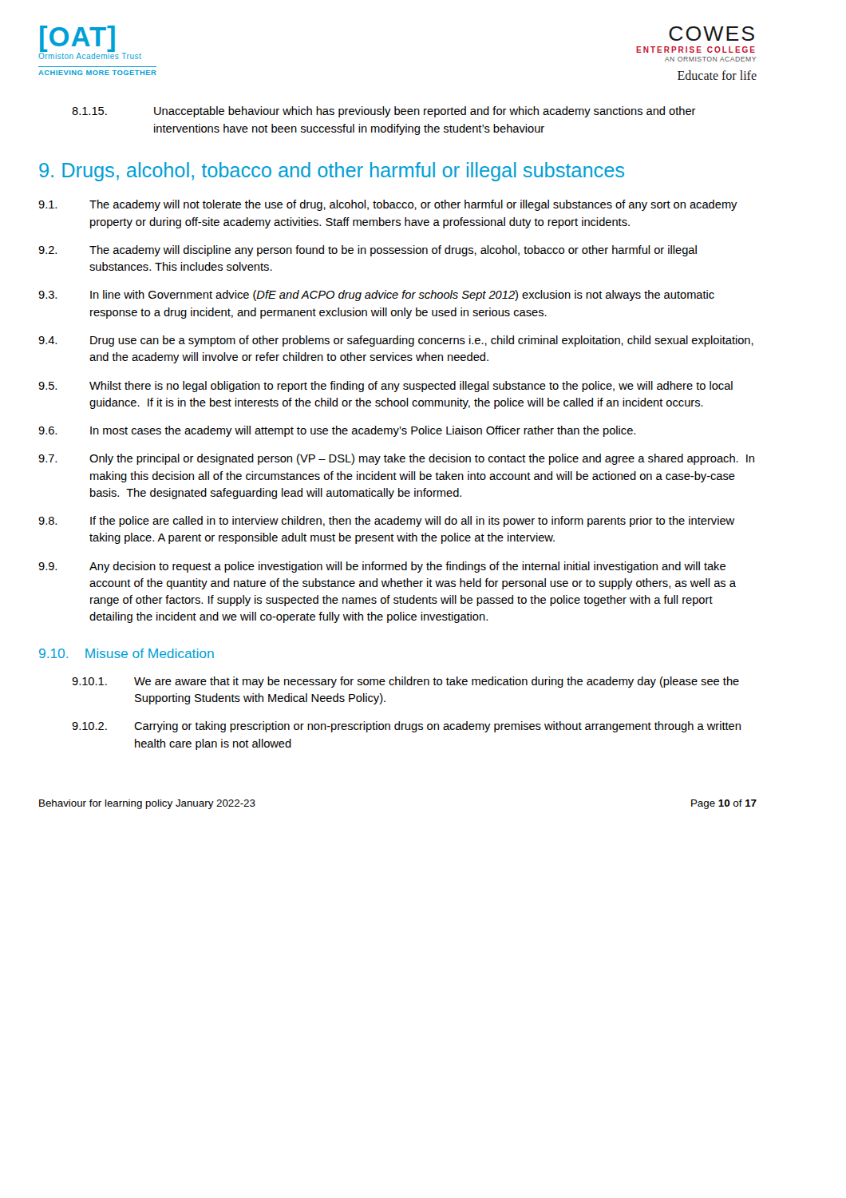[OAT]
Ormiston Academies Trust
ACHIEVING MORE TOGETHER
COWES
ENTERPRISE COLLEGE
AN ORMISTON ACADEMY
Educate for life
8.1.15.
Unacceptable behaviour which has previously been reported and for which academy sanctions and other interventions have not been successful in modifying the student’s behaviour
9. Drugs, alcohol, tobacco and other harmful or illegal substances
9.1.
The academy will not tolerate the use of drug, alcohol, tobacco, or other harmful or illegal substances of any sort on academy property or during off-site academy activities. Staff members have a professional duty to report incidents.
9.2.
The academy will discipline any person found to be in possession of drugs, alcohol, tobacco or other harmful or illegal substances. This includes solvents.
9.3.
In line with Government advice (DfE and ACPO drug advice for schools Sept 2012) exclusion is not always the automatic response to a drug incident, and permanent exclusion will only be used in serious cases.
9.4.
Drug use can be a symptom of other problems or safeguarding concerns i.e., child criminal exploitation, child sexual exploitation, and the academy will involve or refer children to other services when needed.
9.5.
Whilst there is no legal obligation to report the finding of any suspected illegal substance to the police, we will adhere to local guidance. If it is in the best interests of the child or the school community, the police will be called if an incident occurs.
9.6.
In most cases the academy will attempt to use the academy’s Police Liaison Officer rather than the police.
9.7.
Only the principal or designated person (VP – DSL) may take the decision to contact the police and agree a shared approach. In making this decision all of the circumstances of the incident will be taken into account and will be actioned on a case-by-case basis. The designated safeguarding lead will automatically be informed.
9.8.
If the police are called in to interview children, then the academy will do all in its power to inform parents prior to the interview taking place. A parent or responsible adult must be present with the police at the interview.
9.9.
Any decision to request a police investigation will be informed by the findings of the internal initial investigation and will take account of the quantity and nature of the substance and whether it was held for personal use or to supply others, as well as a range of other factors. If supply is suspected the names of students will be passed to the police together with a full report detailing the incident and we will co-operate fully with the police investigation.
9.10. Misuse of Medication
9.10.1.
We are aware that it may be necessary for some children to take medication during the academy day (please see the Supporting Students with Medical Needs Policy).
9.10.2.
Carrying or taking prescription or non-prescription drugs on academy premises without arrangement through a written health care plan is not allowed
Behaviour for learning policy January 2022-23
Page 10 of 17